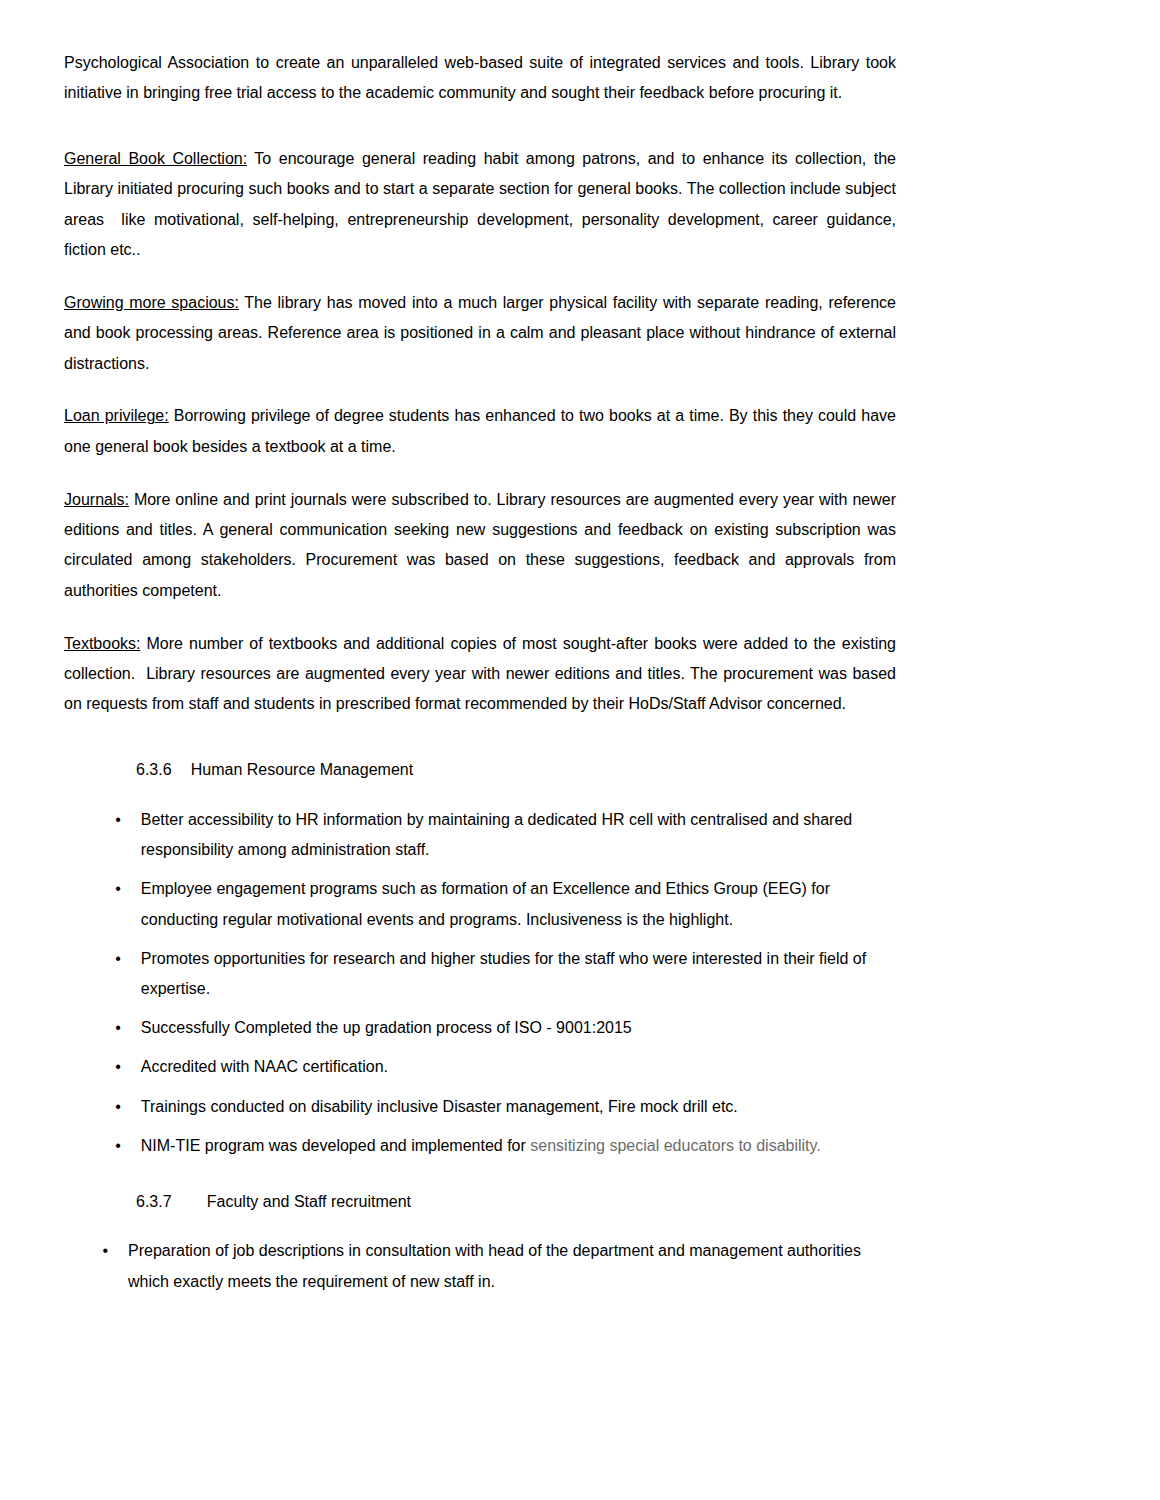Psychological Association to create an unparalleled web-based suite of integrated services and tools. Library took initiative in bringing free trial access to the academic community and sought their feedback before procuring it.
General Book Collection: To encourage general reading habit among patrons, and to enhance its collection, the Library initiated procuring such books and to start a separate section for general books. The collection include subject areas like motivational, self-helping, entrepreneurship development, personality development, career guidance, fiction etc..
Growing more spacious: The library has moved into a much larger physical facility with separate reading, reference and book processing areas. Reference area is positioned in a calm and pleasant place without hindrance of external distractions.
Loan privilege: Borrowing privilege of degree students has enhanced to two books at a time. By this they could have one general book besides a textbook at a time.
Journals: More online and print journals were subscribed to. Library resources are augmented every year with newer editions and titles. A general communication seeking new suggestions and feedback on existing subscription was circulated among stakeholders. Procurement was based on these suggestions, feedback and approvals from authorities competent.
Textbooks: More number of textbooks and additional copies of most sought-after books were added to the existing collection. Library resources are augmented every year with newer editions and titles. The procurement was based on requests from staff and students in prescribed format recommended by their HoDs/Staff Advisor concerned.
6.3.6 Human Resource Management
Better accessibility to HR information by maintaining a dedicated HR cell with centralised and shared responsibility among administration staff.
Employee engagement programs such as formation of an Excellence and Ethics Group (EEG) for conducting regular motivational events and programs. Inclusiveness is the highlight.
Promotes opportunities for research and higher studies for the staff who were interested in their field of expertise.
Successfully Completed the up gradation process of ISO - 9001:2015
Accredited with NAAC certification.
Trainings conducted on disability inclusive Disaster management, Fire mock drill etc.
NIM-TIE program was developed and implemented for sensitizing special educators to disability.
6.3.7 Faculty and Staff recruitment
Preparation of job descriptions in consultation with head of the department and management authorities which exactly meets the requirement of new staff in.